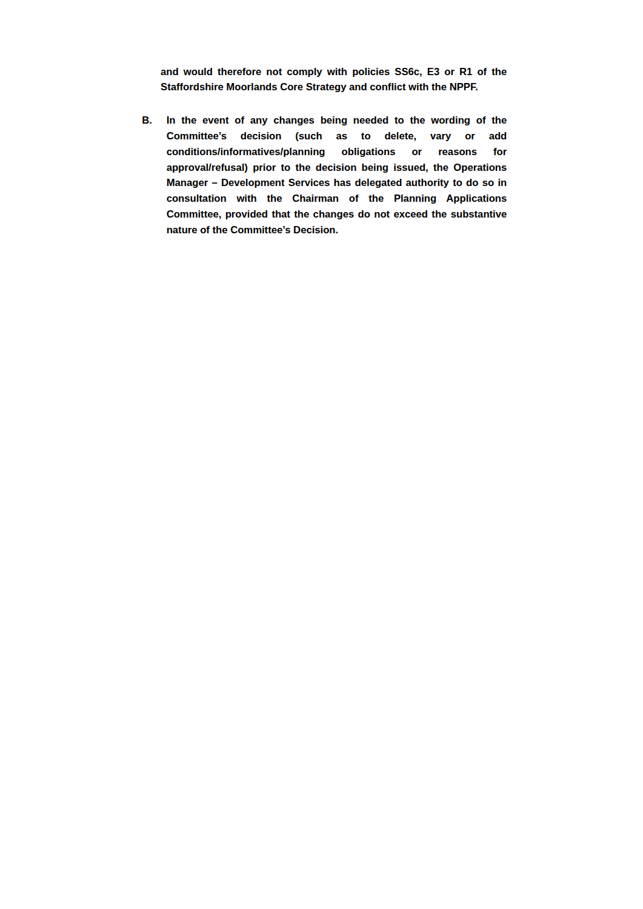and would therefore not comply with policies SS6c, E3 or R1 of the Staffordshire Moorlands Core Strategy and conflict with the NPPF.
B.
In the event of any changes being needed to the wording of the Committee’s decision (such as to delete, vary or add conditions/informatives/planning obligations or reasons for approval/refusal) prior to the decision being issued, the Operations Manager – Development Services has delegated authority to do so in consultation with the Chairman of the Planning Applications Committee, provided that the changes do not exceed the substantive nature of the Committee’s Decision.